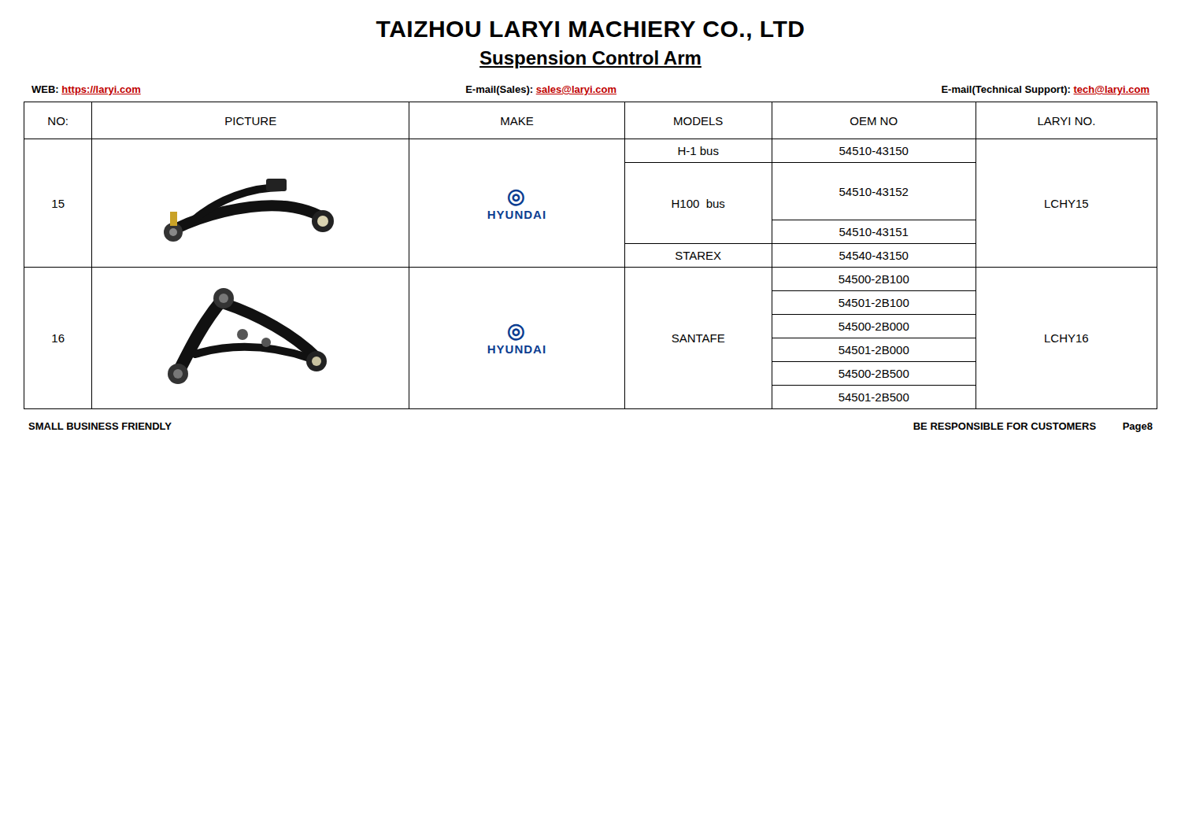TAIZHOU LARYI MACHIERY CO., LTD
Suspension Control Arm
WEB: https://laryi.com E-mail(Sales): sales@laryi.com E-mail(Technical Support): tech@laryi.com
| NO: | PICTURE | MAKE | MODELS | OEM NO | LARYI NO. |
| --- | --- | --- | --- | --- | --- |
| 15 | | ◎ HYUNDAI | H-1 bus | 54510-43150 | LCHY15 |
| H100 bus | 54510-43152 |
| 54510-43151 |
| STAREX | 54540-43150 |
| 16 | | ◎ HYUNDAI | SANTAFE | 54500-2B100 | LCHY16 |
| 54501-2B100 |
| 54500-2B000 |
| 54501-2B000 |
| 54500-2B500 |
| 54501-2B500 |
SMALL BUSINESS FRIENDLY BE RESPONSIBLE FOR CUSTOMERS Page8